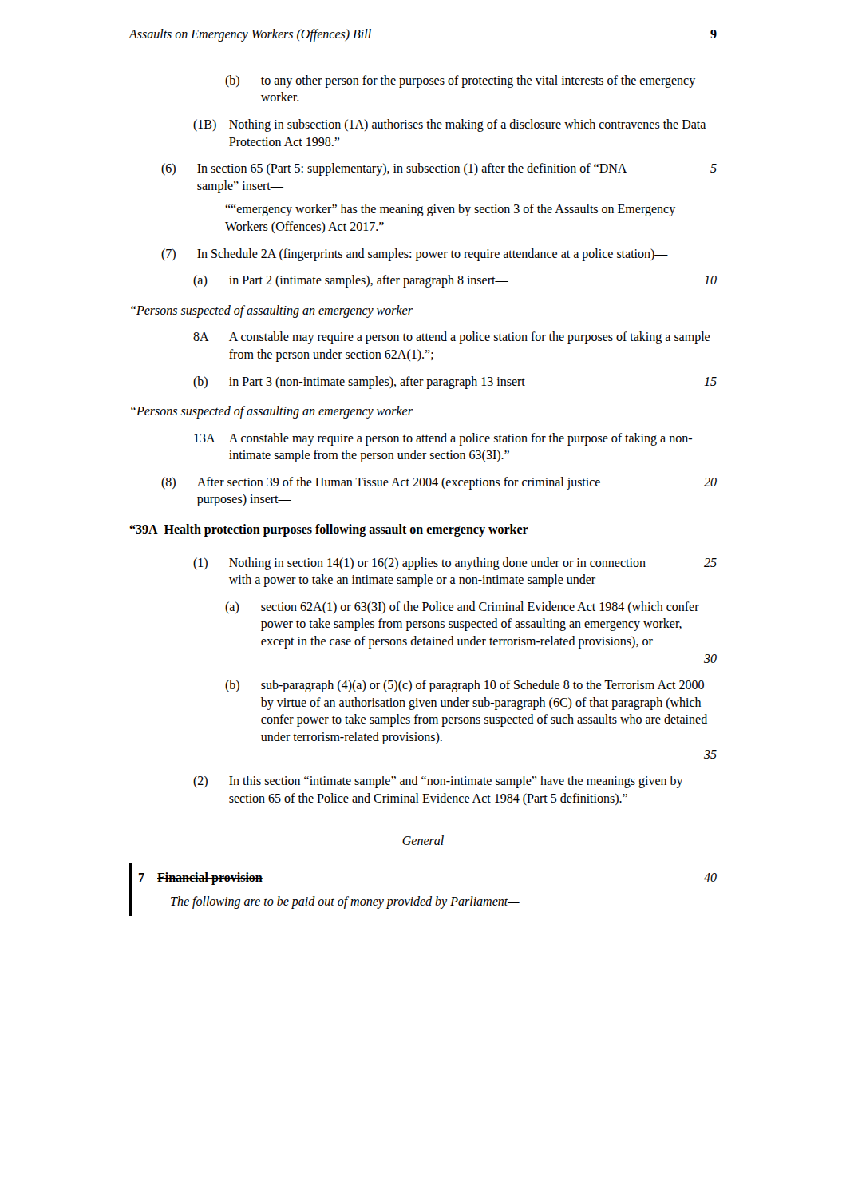Assaults on Emergency Workers (Offences) Bill 9
(b) to any other person for the purposes of protecting the vital interests of the emergency worker.
(1B) Nothing in subsection (1A) authorises the making of a disclosure which contravenes the Data Protection Act 1998.”
(6) In section 65 (Part 5: supplementary), in subsection (1) after the definition of “DNA sample” insert—
5
““emergency worker” has the meaning given by section 3 of the Assaults on Emergency Workers (Offences) Act 2017.”
(7) In Schedule 2A (fingerprints and samples: power to require attendance at a police station)—
(a) in Part 2 (intimate samples), after paragraph 8 insert—
10
“Persons suspected of assaulting an emergency worker
8A A constable may require a person to attend a police station for the purposes of taking a sample from the person under section 62A(1).”;
(b) in Part 3 (non-intimate samples), after paragraph 13 insert—
15
“Persons suspected of assaulting an emergency worker
13A A constable may require a person to attend a police station for the purpose of taking a non-intimate sample from the person under section 63(3I).”
(8) After section 39 of the Human Tissue Act 2004 (exceptions for criminal justice purposes) insert—
20
“39A Health protection purposes following assault on emergency worker
(1) Nothing in section 14(1) or 16(2) applies to anything done under or in connection with a power to take an intimate sample or a non-intimate sample under—
25
(a) section 62A(1) or 63(3I) of the Police and Criminal Evidence Act 1984 (which confer power to take samples from persons suspected of assaulting an emergency worker, except in the case of persons detained under terrorism-related provisions), or
30
(b) sub-paragraph (4)(a) or (5)(c) of paragraph 10 of Schedule 8 to the Terrorism Act 2000 by virtue of an authorisation given under sub-paragraph (6C) of that paragraph (which confer power to take samples from persons suspected of such assaults who are detained under terrorism-related provisions).
35
(2) In this section “intimate sample” and “non-intimate sample” have the meanings given by section 65 of the Police and Criminal Evidence Act 1984 (Part 5 definitions).”
General
7 Financial provision
The following are to be paid out of money provided by Parliament—
40